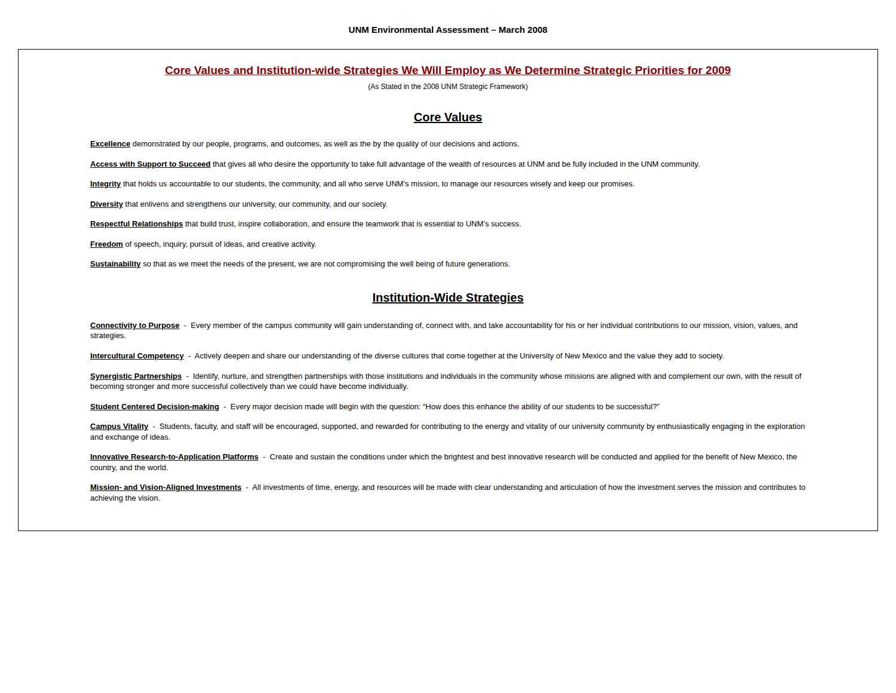UNM Environmental Assessment – March 2008
Core Values and Institution-wide Strategies We Will Employ as We Determine Strategic Priorities for 2009
(As Stated in the 2008 UNM Strategic Framework)
Core Values
Excellence demonstrated by our people, programs, and outcomes, as well as the by the quality of our decisions and actions.
Access with Support to Succeed that gives all who desire the opportunity to take full advantage of the wealth of resources at UNM and be fully included in the UNM community.
Integrity that holds us accountable to our students, the community, and all who serve UNM’s mission, to manage our resources wisely and keep our promises.
Diversity that enlivens and strengthens our university, our community, and our society.
Respectful Relationships that build trust, inspire collaboration, and ensure the teamwork that is essential to UNM’s success.
Freedom of speech, inquiry, pursuit of ideas, and creative activity.
Sustainability so that as we meet the needs of the present, we are not compromising the well being of future generations.
Institution-Wide Strategies
Connectivity to Purpose - Every member of the campus community will gain understanding of, connect with, and take accountability for his or her individual contributions to our mission, vision, values, and strategies.
Intercultural Competency - Actively deepen and share our understanding of the diverse cultures that come together at the University of New Mexico and the value they add to society.
Synergistic Partnerships - Identify, nurture, and strengthen partnerships with those institutions and individuals in the community whose missions are aligned with and complement our own, with the result of becoming stronger and more successful collectively than we could have become individually.
Student Centered Decision-making - Every major decision made will begin with the question: “How does this enhance the ability of our students to be successful?”
Campus Vitality - Students, faculty, and staff will be encouraged, supported, and rewarded for contributing to the energy and vitality of our university community by enthusiastically engaging in the exploration and exchange of ideas.
Innovative Research-to-Application Platforms - Create and sustain the conditions under which the brightest and best innovative research will be conducted and applied for the benefit of New Mexico, the country, and the world.
Mission- and Vision-Aligned Investments - All investments of time, energy, and resources will be made with clear understanding and articulation of how the investment serves the mission and contributes to achieving the vision.